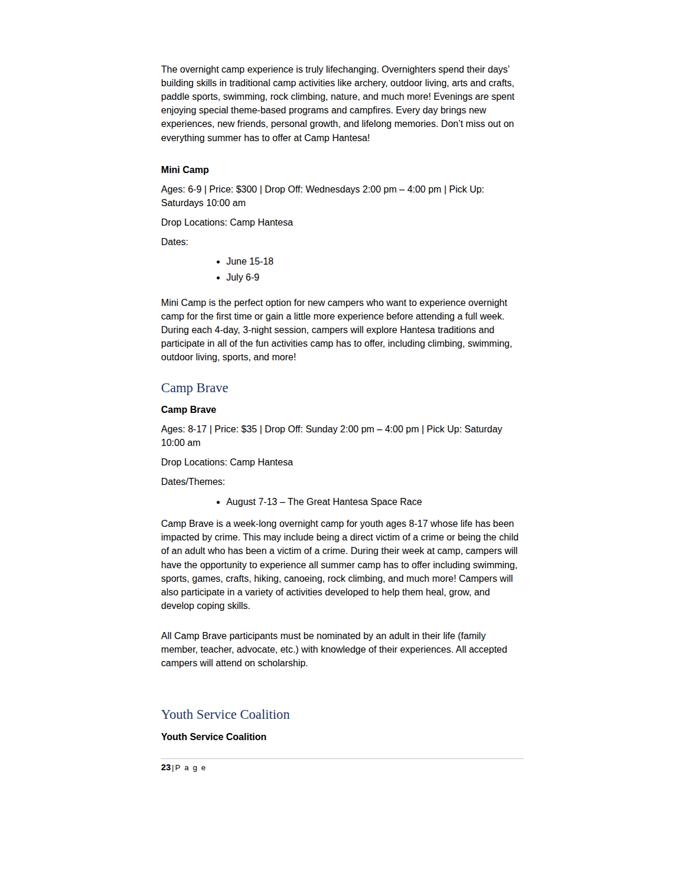The overnight camp experience is truly lifechanging. Overnighters spend their days’ building skills in traditional camp activities like archery, outdoor living, arts and crafts, paddle sports, swimming, rock climbing, nature, and much more! Evenings are spent enjoying special theme-based programs and campfires. Every day brings new experiences, new friends, personal growth, and lifelong memories. Don’t miss out on everything summer has to offer at Camp Hantesa!
Mini Camp
Ages: 6-9 | Price: $300 | Drop Off: Wednesdays 2:00 pm – 4:00 pm | Pick Up: Saturdays 10:00 am
Drop Locations: Camp Hantesa
Dates:
June 15-18
July 6-9
Mini Camp is the perfect option for new campers who want to experience overnight camp for the first time or gain a little more experience before attending a full week. During each 4-day, 3-night session, campers will explore Hantesa traditions and participate in all of the fun activities camp has to offer, including climbing, swimming, outdoor living, sports, and more!
Camp Brave
Camp Brave
Ages: 8-17 | Price: $35 | Drop Off: Sunday 2:00 pm – 4:00 pm | Pick Up: Saturday 10:00 am
Drop Locations: Camp Hantesa
Dates/Themes:
August 7-13 – The Great Hantesa Space Race
Camp Brave is a week-long overnight camp for youth ages 8-17 whose life has been impacted by crime. This may include being a direct victim of a crime or being the child of an adult who has been a victim of a crime. During their week at camp, campers will have the opportunity to experience all summer camp has to offer including swimming, sports, games, crafts, hiking, canoeing, rock climbing, and much more! Campers will also participate in a variety of activities developed to help them heal, grow, and develop coping skills.
All Camp Brave participants must be nominated by an adult in their life (family member, teacher, advocate, etc.) with knowledge of their experiences. All accepted campers will attend on scholarship.
Youth Service Coalition
Youth Service Coalition
23|P a g e